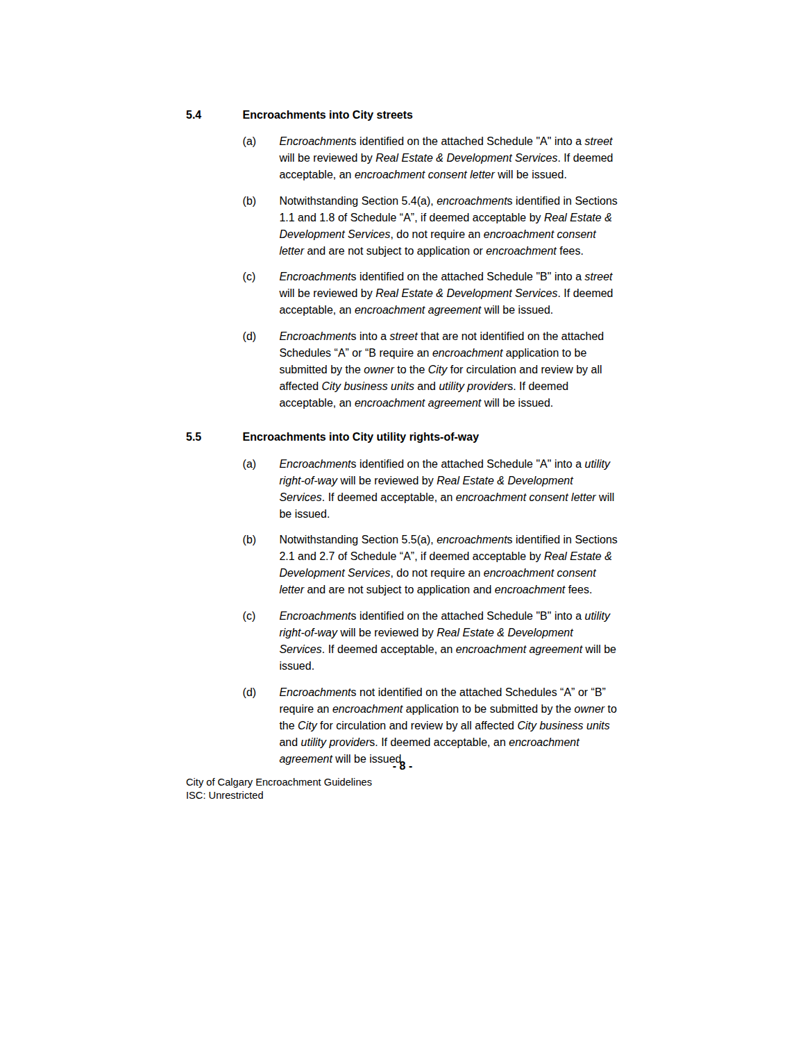5.4 Encroachments into City streets
(a) Encroachments identified on the attached Schedule "A" into a street will be reviewed by Real Estate & Development Services. If deemed acceptable, an encroachment consent letter will be issued.
(b) Notwithstanding Section 5.4(a), encroachments identified in Sections 1.1 and 1.8 of Schedule “A”, if deemed acceptable by Real Estate & Development Services, do not require an encroachment consent letter and are not subject to application or encroachment fees.
(c) Encroachments identified on the attached Schedule "B" into a street will be reviewed by Real Estate & Development Services. If deemed acceptable, an encroachment agreement will be issued.
(d) Encroachments into a street that are not identified on the attached Schedules “A” or “B require an encroachment application to be submitted by the owner to the City for circulation and review by all affected City business units and utility providers. If deemed acceptable, an encroachment agreement will be issued.
5.5 Encroachments into City utility rights-of-way
(a) Encroachments identified on the attached Schedule "A" into a utility right-of-way will be reviewed by Real Estate & Development Services. If deemed acceptable, an encroachment consent letter will be issued.
(b) Notwithstanding Section 5.5(a), encroachments identified in Sections 2.1 and 2.7 of Schedule “A”, if deemed acceptable by Real Estate & Development Services, do not require an encroachment consent letter and are not subject to application and encroachment fees.
(c) Encroachments identified on the attached Schedule "B" into a utility right-of-way will be reviewed by Real Estate & Development Services. If deemed acceptable, an encroachment agreement will be issued.
(d) Encroachments not identified on the attached Schedules “A” or “B” require an encroachment application to be submitted by the owner to the City for circulation and review by all affected City business units and utility providers. If deemed acceptable, an encroachment agreement will be issued.
- 8 -
City of Calgary Encroachment Guidelines
ISC: Unrestricted